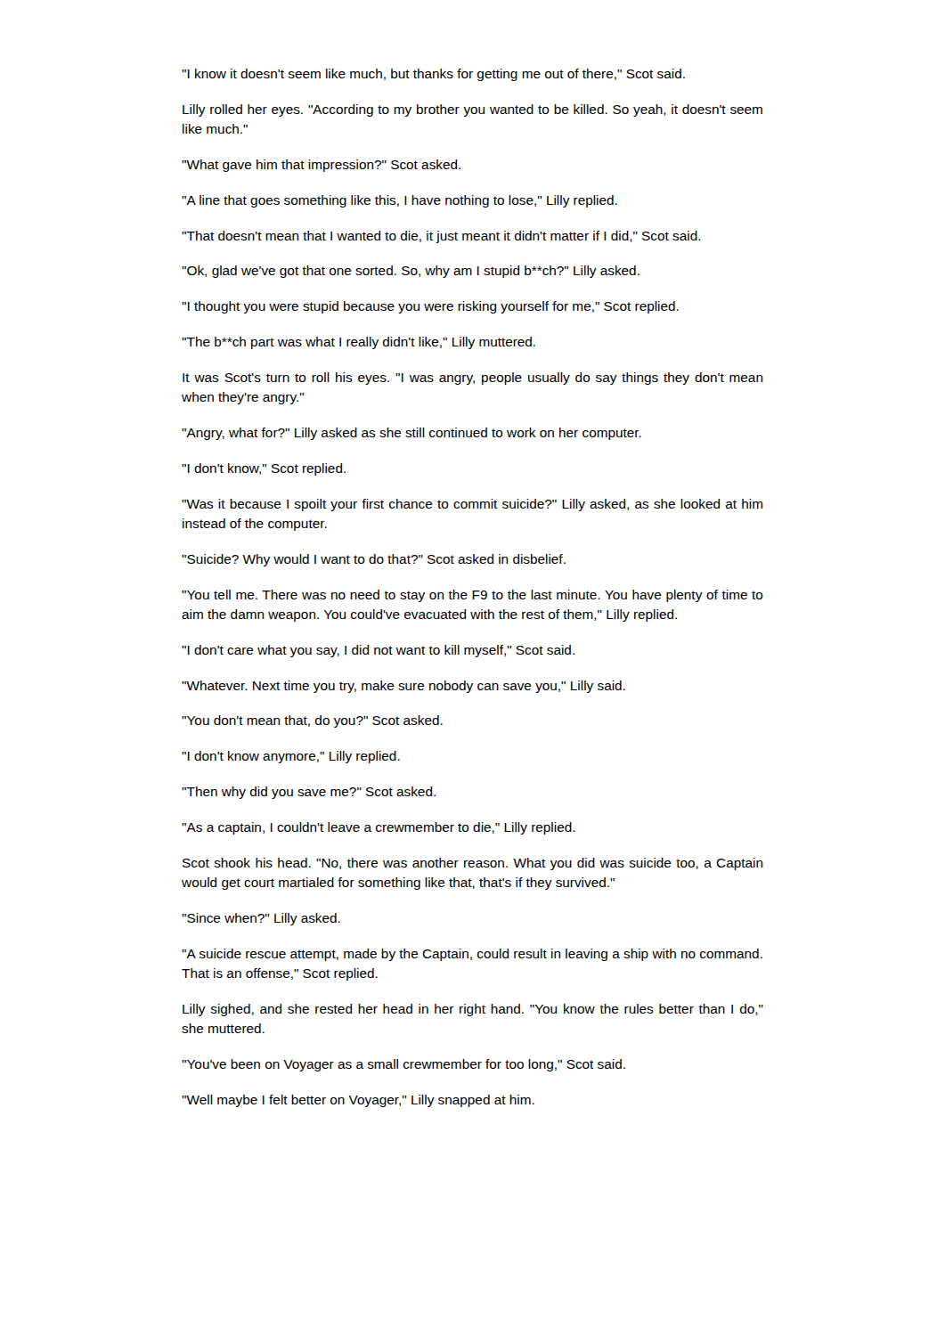"I know it doesn't seem like much, but thanks for getting me out of there," Scot said.
Lilly rolled her eyes. "According to my brother you wanted to be killed. So yeah, it doesn't seem like much."
"What gave him that impression?" Scot asked.
"A line that goes something like this, I have nothing to lose," Lilly replied.
"That doesn't mean that I wanted to die, it just meant it didn't matter if I did," Scot said.
"Ok, glad we've got that one sorted. So, why am I stupid b**ch?" Lilly asked.
"I thought you were stupid because you were risking yourself for me," Scot replied.
"The b**ch part was what I really didn't like," Lilly muttered.
It was Scot's turn to roll his eyes. "I was angry, people usually do say things they don't mean when they're angry."
"Angry, what for?" Lilly asked as she still continued to work on her computer.
"I don't know," Scot replied.
"Was it because I spoilt your first chance to commit suicide?" Lilly asked, as she looked at him instead of the computer.
"Suicide? Why would I want to do that?" Scot asked in disbelief.
"You tell me. There was no need to stay on the F9 to the last minute. You have plenty of time to aim the damn weapon. You could've evacuated with the rest of them," Lilly replied.
"I don't care what you say, I did not want to kill myself," Scot said.
"Whatever. Next time you try, make sure nobody can save you," Lilly said.
"You don't mean that, do you?" Scot asked.
"I don't know anymore," Lilly replied.
"Then why did you save me?" Scot asked.
"As a captain, I couldn't leave a crewmember to die," Lilly replied.
Scot shook his head. "No, there was another reason. What you did was suicide too, a Captain would get court martialed for something like that, that's if they survived."
"Since when?" Lilly asked.
"A suicide rescue attempt, made by the Captain, could result in leaving a ship with no command. That is an offense," Scot replied.
Lilly sighed, and she rested her head in her right hand. "You know the rules better than I do," she muttered.
"You've been on Voyager as a small crewmember for too long," Scot said.
"Well maybe I felt better on Voyager," Lilly snapped at him.